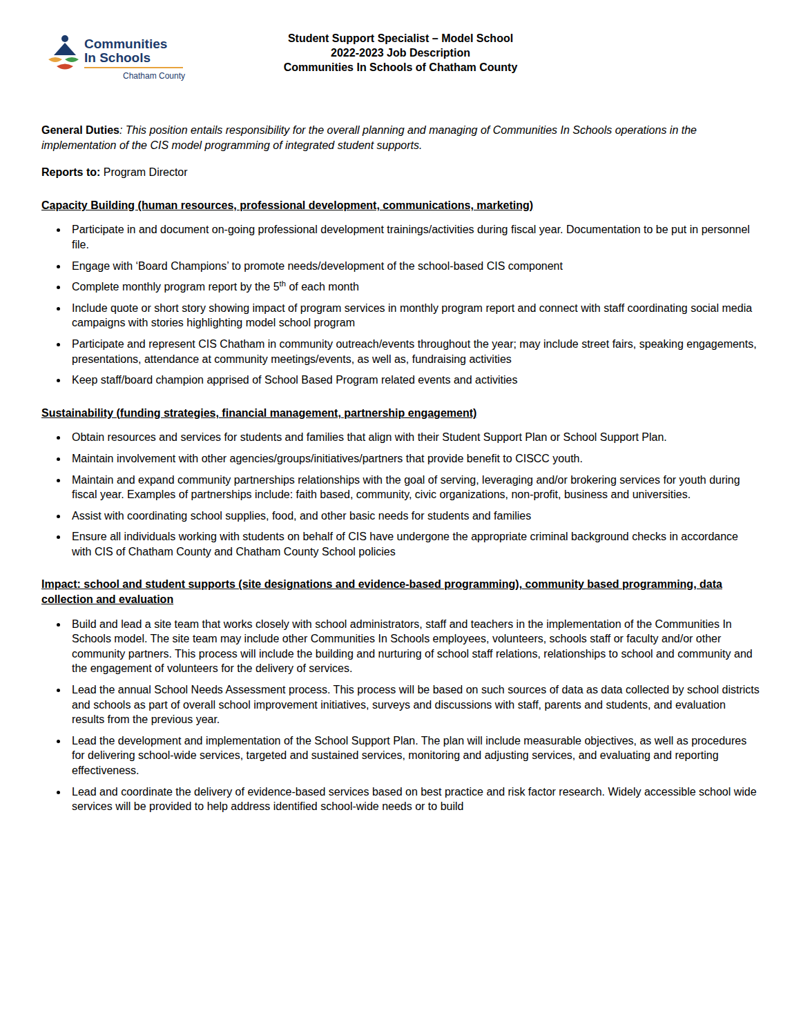Communities In Schools Chatham County
Student Support Specialist – Model School
2022-2023 Job Description
Communities In Schools of Chatham County
General Duties: This position entails responsibility for the overall planning and managing of Communities In Schools operations in the implementation of the CIS model programming of integrated student supports.
Reports to: Program Director
Capacity Building (human resources, professional development, communications, marketing)
Participate in and document on-going professional development trainings/activities during fiscal year. Documentation to be put in personnel file.
Engage with ‘Board Champions’ to promote needs/development of the school-based CIS component
Complete monthly program report by the 5th of each month
Include quote or short story showing impact of program services in monthly program report and connect with staff coordinating social media campaigns with stories highlighting model school program
Participate and represent CIS Chatham in community outreach/events throughout the year; may include street fairs, speaking engagements, presentations, attendance at community meetings/events, as well as, fundraising activities
Keep staff/board champion apprised of School Based Program related events and activities
Sustainability (funding strategies, financial management, partnership engagement)
Obtain resources and services for students and families that align with their Student Support Plan or School Support Plan.
Maintain involvement with other agencies/groups/initiatives/partners that provide benefit to CISCC youth.
Maintain and expand community partnerships relationships with the goal of serving, leveraging and/or brokering services for youth during fiscal year. Examples of partnerships include: faith based, community, civic organizations, non-profit, business and universities.
Assist with coordinating school supplies, food, and other basic needs for students and families
Ensure all individuals working with students on behalf of CIS have undergone the appropriate criminal background checks in accordance with CIS of Chatham County and Chatham County School policies
Impact: school and student supports (site designations and evidence-based programming), community based programming, data collection and evaluation
Build and lead a site team that works closely with school administrators, staff and teachers in the implementation of the Communities In Schools model. The site team may include other Communities In Schools employees, volunteers, schools staff or faculty and/or other community partners. This process will include the building and nurturing of school staff relations, relationships to school and community and the engagement of volunteers for the delivery of services.
Lead the annual School Needs Assessment process. This process will be based on such sources of data as data collected by school districts and schools as part of overall school improvement initiatives, surveys and discussions with staff, parents and students, and evaluation results from the previous year.
Lead the development and implementation of the School Support Plan. The plan will include measurable objectives, as well as procedures for delivering school-wide services, targeted and sustained services, monitoring and adjusting services, and evaluating and reporting effectiveness.
Lead and coordinate the delivery of evidence-based services based on best practice and risk factor research. Widely accessible school wide services will be provided to help address identified school-wide needs or to build